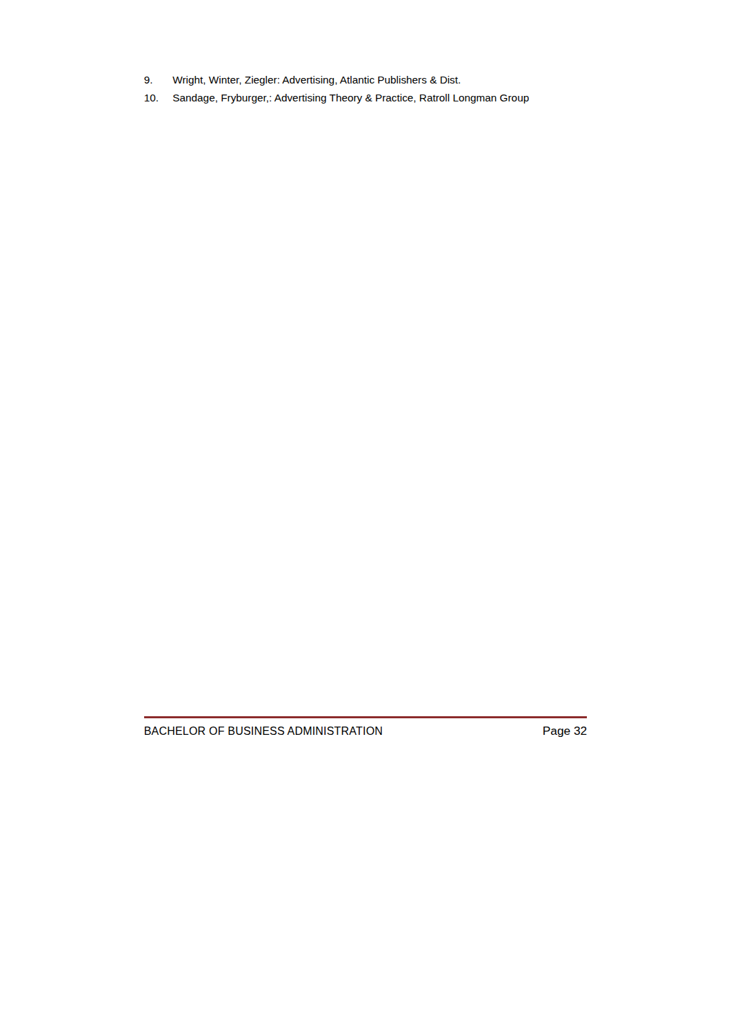9. Wright, Winter, Ziegler: Advertising, Atlantic Publishers & Dist.
10. Sandage, Fryburger,: Advertising Theory & Practice, Ratroll Longman Group
BACHELOR OF BUSINESS ADMINISTRATION Page 32